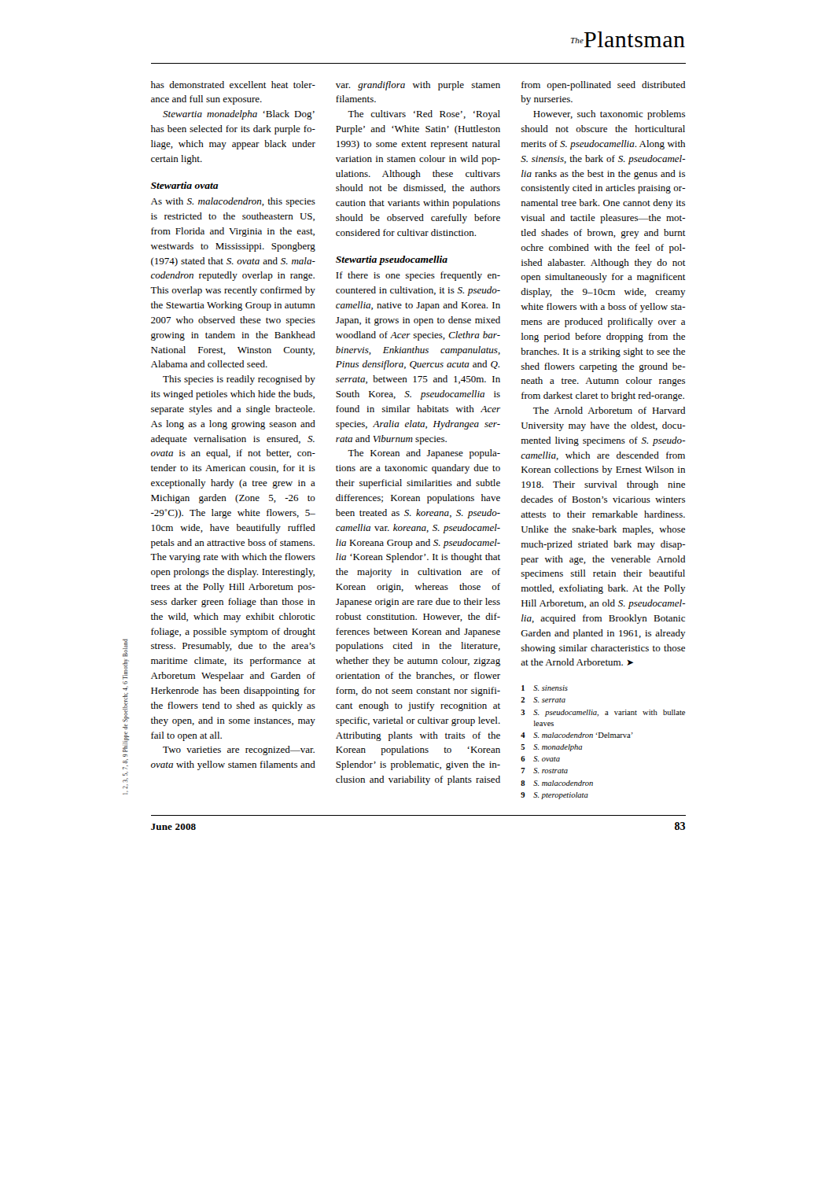The Plantsman
1, 2, 3, 5, 7, 8, 9 Philippe de Spoelberch; 4, 6 Timothy Boland
has demonstrated excellent heat tolerance and full sun exposure.
Stewartia monadelpha ‘Black Dog’ has been selected for its dark purple foliage, which may appear black under certain light.
Stewartia ovata
As with S. malacodendron, this species is restricted to the southeastern US, from Florida and Virginia in the east, westwards to Mississippi. Spongberg (1974) stated that S. ovata and S. malacodendron reputedly overlap in range. This overlap was recently confirmed by the Stewartia Working Group in autumn 2007 who observed these two species growing in tandem in the Bankhead National Forest, Winston County, Alabama and collected seed.
This species is readily recognised by its winged petioles which hide the buds, separate styles and a single bracteole. As long as a long growing season and adequate vernalisation is ensured, S. ovata is an equal, if not better, contender to its American cousin, for it is exceptionally hardy (a tree grew in a Michigan garden (Zone 5, -26 to -29˚C)). The large white flowers, 5–10cm wide, have beautifully ruffled petals and an attractive boss of stamens. The varying rate with which the flowers open prolongs the display. Interestingly, trees at the Polly Hill Arboretum possess darker green foliage than those in the wild, which may exhibit chlorotic foliage, a possible symptom of drought stress. Presumably, due to the area’s maritime climate, its performance at Arboretum Wespelaar and Garden of Herkenrode has been disappointing for the flowers tend to shed as quickly as they open, and in some instances, may fail to open at all.
Two varieties are recognized—var. ovata with yellow stamen filaments and var. grandiflora with purple stamen filaments.
The cultivars ‘Red Rose’, ‘Royal Purple’ and ‘White Satin’ (Huttleston 1993) to some extent represent natural variation in stamen colour in wild populations. Although these cultivars should not be dismissed, the authors caution that variants within populations should be observed carefully before considered for cultivar distinction.
Stewartia pseudocamellia
If there is one species frequently encountered in cultivation, it is S. pseudocamellia, native to Japan and Korea. In Japan, it grows in open to dense mixed woodland of Acer species, Clethra barbinervis, Enkianthus campanulatus, Pinus densiflora, Quercus acuta and Q. serrata, between 175 and 1,450m. In South Korea, S. pseudocamellia is found in similar habitats with Acer species, Aralia elata, Hydrangea serrata and Viburnum species.
The Korean and Japanese populations are a taxonomic quandary due to their superficial similarities and subtle differences; Korean populations have been treated as S. koreana, S. pseudocamellia var. koreana, S. pseudocamellia Koreana Group and S. pseudocamellia ‘Korean Splendor’. It is thought that the majority in cultivation are of Korean origin, whereas those of Japanese origin are rare due to their less robust constitution. However, the differences between Korean and Japanese populations cited in the literature, whether they be autumn colour, zigzag orientation of the branches, or flower form, do not seem constant nor significant enough to justify recognition at specific, varietal or cultivar group level. Attributing plants with traits of the Korean populations to ‘Korean Splendor’ is problematic, given the inclusion and variability of plants raised from open-pollinated seed distributed by nurseries.
However, such taxonomic problems should not obscure the horticultural merits of S. pseudocamellia. Along with S. sinensis, the bark of S. pseudocamellia ranks as the best in the genus and is consistently cited in articles praising ornamental tree bark. One cannot deny its visual and tactile pleasures—the mottled shades of brown, grey and burnt ochre combined with the feel of polished alabaster. Although they do not open simultaneously for a magnificent display, the 9–10cm wide, creamy white flowers with a boss of yellow stamens are produced prolifically over a long period before dropping from the branches. It is a striking sight to see the shed flowers carpeting the ground beneath a tree. Autumn colour ranges from darkest claret to bright red-orange.
The Arnold Arboretum of Harvard University may have the oldest, documented living specimens of S. pseudocamellia, which are descended from Korean collections by Ernest Wilson in 1918. Their survival through nine decades of Boston’s vicarious winters attests to their remarkable hardiness. Unlike the snake-bark maples, whose much-prized striated bark may disappear with age, the venerable Arnold specimens still retain their beautiful mottled, exfoliating bark. At the Polly Hill Arboretum, an old S. pseudocamellia, acquired from Brooklyn Botanic Garden and planted in 1961, is already showing similar characteristics to those at the Arnold Arboretum. ➤
1 S. sinensis
2 S. serrata
3 S. pseudocamellia, a variant with bullate leaves
4 S. malacodendron ‘Delmarva’
5 S. monadelpha
6 S. ovata
7 S. rostrata
8 S. malacodendron
9 S. pteropetiolata
June 2008 83